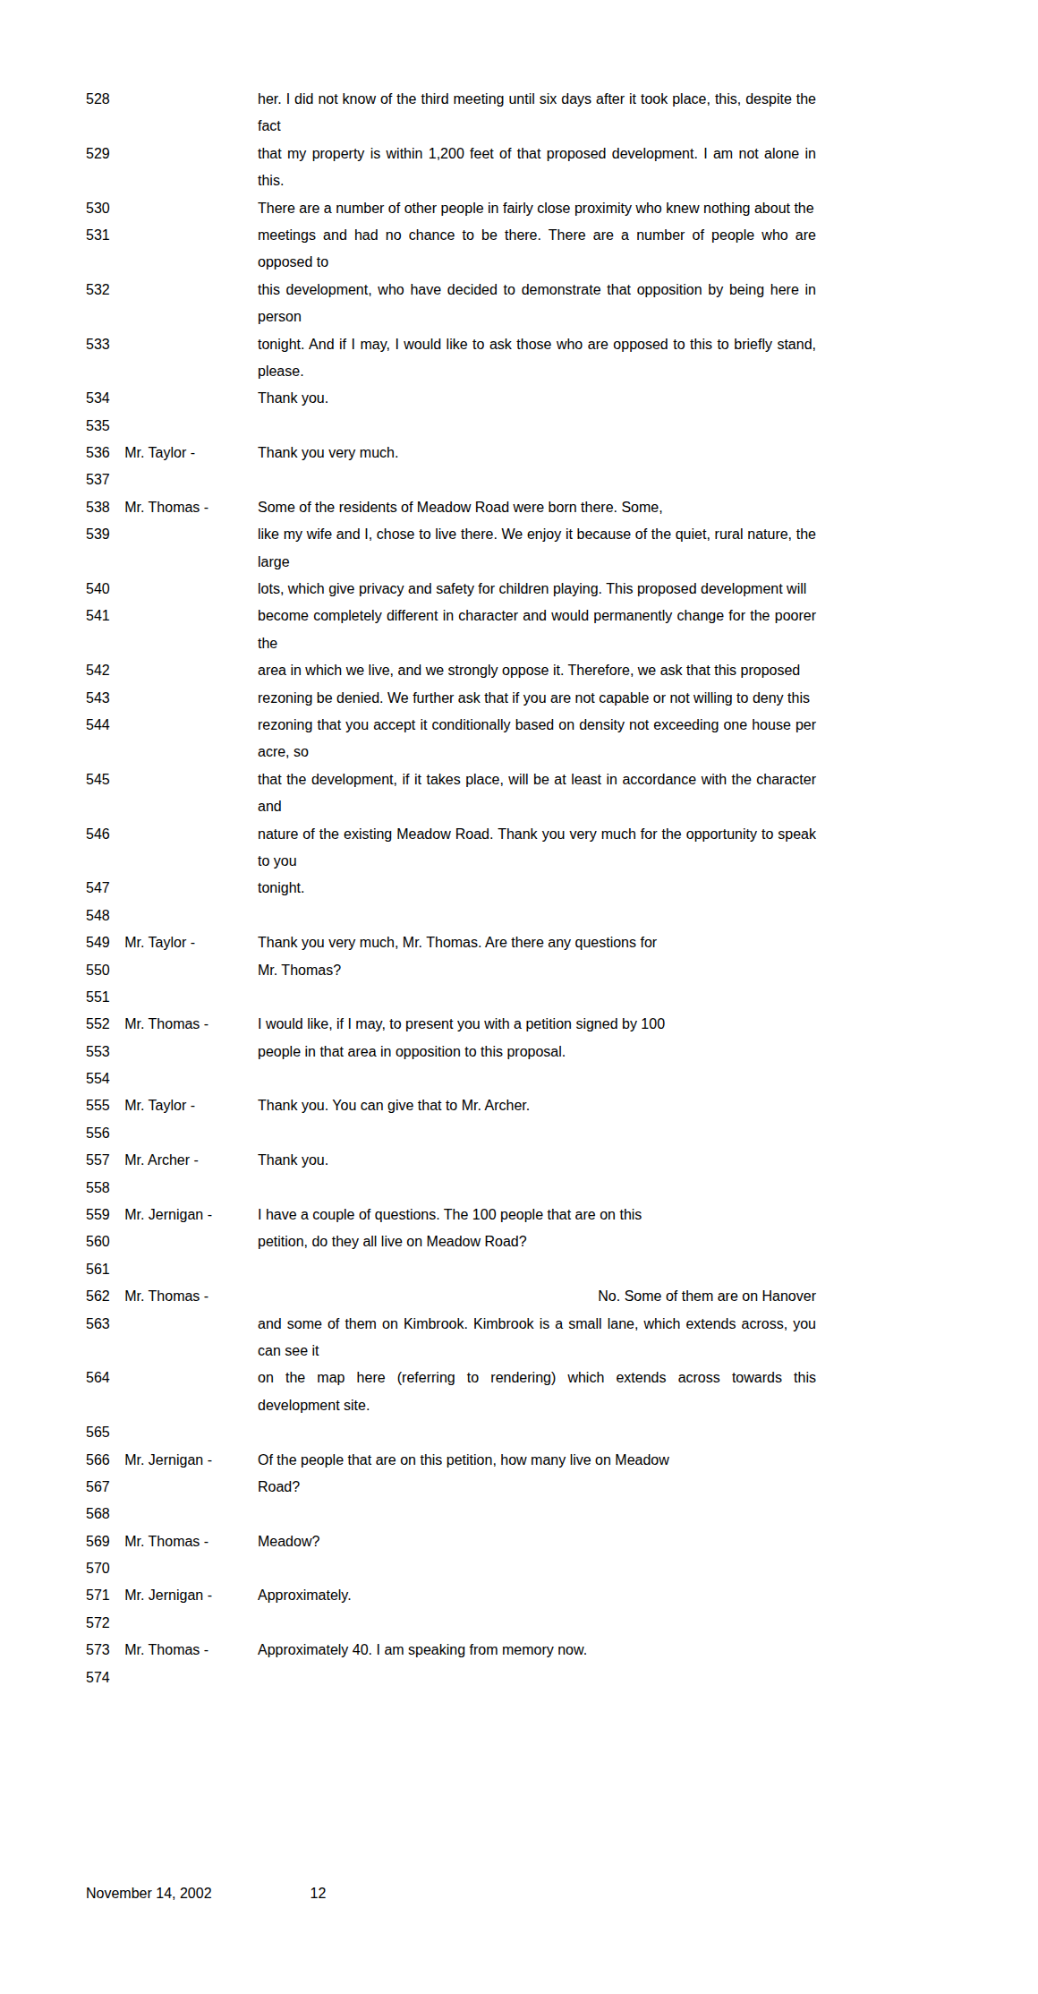| 528 | | her. I did not know of the third meeting until six days after it took place, this, despite the fact |
| 529 | | that my property is within 1,200 feet of that proposed development. I am not alone in this. |
| 530 | | There are a number of other people in fairly close proximity who knew nothing about the |
| 531 | | meetings and had no chance to be there. There are a number of people who are opposed to |
| 532 | | this development, who have decided to demonstrate that opposition by being here in person |
| 533 | | tonight. And if I may, I would like to ask those who are opposed to this to briefly stand, please. |
| 534 | | Thank you. |
| 535 | | |
| 536 | Mr. Taylor - | Thank you very much. |
| 537 | | |
| 538 | Mr. Thomas - | Some of the residents of Meadow Road were born there. Some, |
| 539 | | like my wife and I, chose to live there. We enjoy it because of the quiet, rural nature, the large |
| 540 | | lots, which give privacy and safety for children playing. This proposed development will |
| 541 | | become completely different in character and would permanently change for the poorer the |
| 542 | | area in which we live, and we strongly oppose it. Therefore, we ask that this proposed |
| 543 | | rezoning be denied. We further ask that if you are not capable or not willing to deny this |
| 544 | | rezoning that you accept it conditionally based on density not exceeding one house per acre, so |
| 545 | | that the development, if it takes place, will be at least in accordance with the character and |
| 546 | | nature of the existing Meadow Road. Thank you very much for the opportunity to speak to you |
| 547 | | tonight. |
| 548 | | |
| 549 | Mr. Taylor - | Thank you very much, Mr. Thomas. Are there any questions for |
| 550 | | Mr. Thomas? |
| 551 | | |
| 552 | Mr. Thomas - | I would like, if I may, to present you with a petition signed by 100 |
| 553 | | people in that area in opposition to this proposal. |
| 554 | | |
| 555 | Mr. Taylor - | Thank you. You can give that to Mr. Archer. |
| 556 | | |
| 557 | Mr. Archer - | Thank you. |
| 558 | | |
| 559 | Mr. Jernigan - | I have a couple of questions. The 100 people that are on this |
| 560 | | petition, do they all live on Meadow Road? |
| 561 | | |
| 562 | Mr. Thomas - | No. Some of them are on Hanover |
| 563 | | and some of them on Kimbrook. Kimbrook is a small lane, which extends across, you can see it |
| 564 | | on the map here (referring to rendering) which extends across towards this development site. |
| 565 | | |
| 566 | Mr. Jernigan - | Of the people that are on this petition, how many live on Meadow |
| 567 | | Road? |
| 568 | | |
| 569 | Mr. Thomas - | Meadow? |
| 570 | | |
| 571 | Mr. Jernigan - | Approximately. |
| 572 | | |
| 573 | Mr. Thomas - | Approximately 40. I am speaking from memory now. |
| 574 | | |
November 14, 2002 12